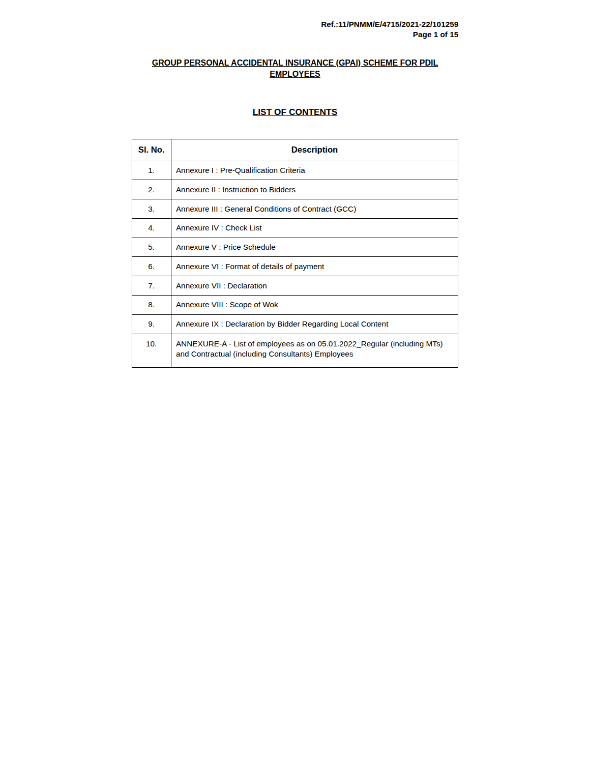Ref.:11/PNMM/E/4715/2021-22/101259
Page 1 of 15
GROUP PERSONAL ACCIDENTAL INSURANCE (GPAI) SCHEME FOR PDIL EMPLOYEES
LIST OF CONTENTS
| Sl. No. | Description |
| --- | --- |
| 1. | Annexure I : Pre-Qualification Criteria |
| 2. | Annexure II : Instruction to Bidders |
| 3. | Annexure III : General Conditions of Contract (GCC) |
| 4. | Annexure IV : Check List |
| 5. | Annexure V : Price Schedule |
| 6. | Annexure VI : Format of details of payment |
| 7. | Annexure VII : Declaration |
| 8. | Annexure VIII : Scope of Wok |
| 9. | Annexure IX : Declaration by Bidder Regarding Local Content |
| 10. | ANNEXURE-A - List of employees as on 05.01.2022_Regular (including MTs) and Contractual (including Consultants) Employees |